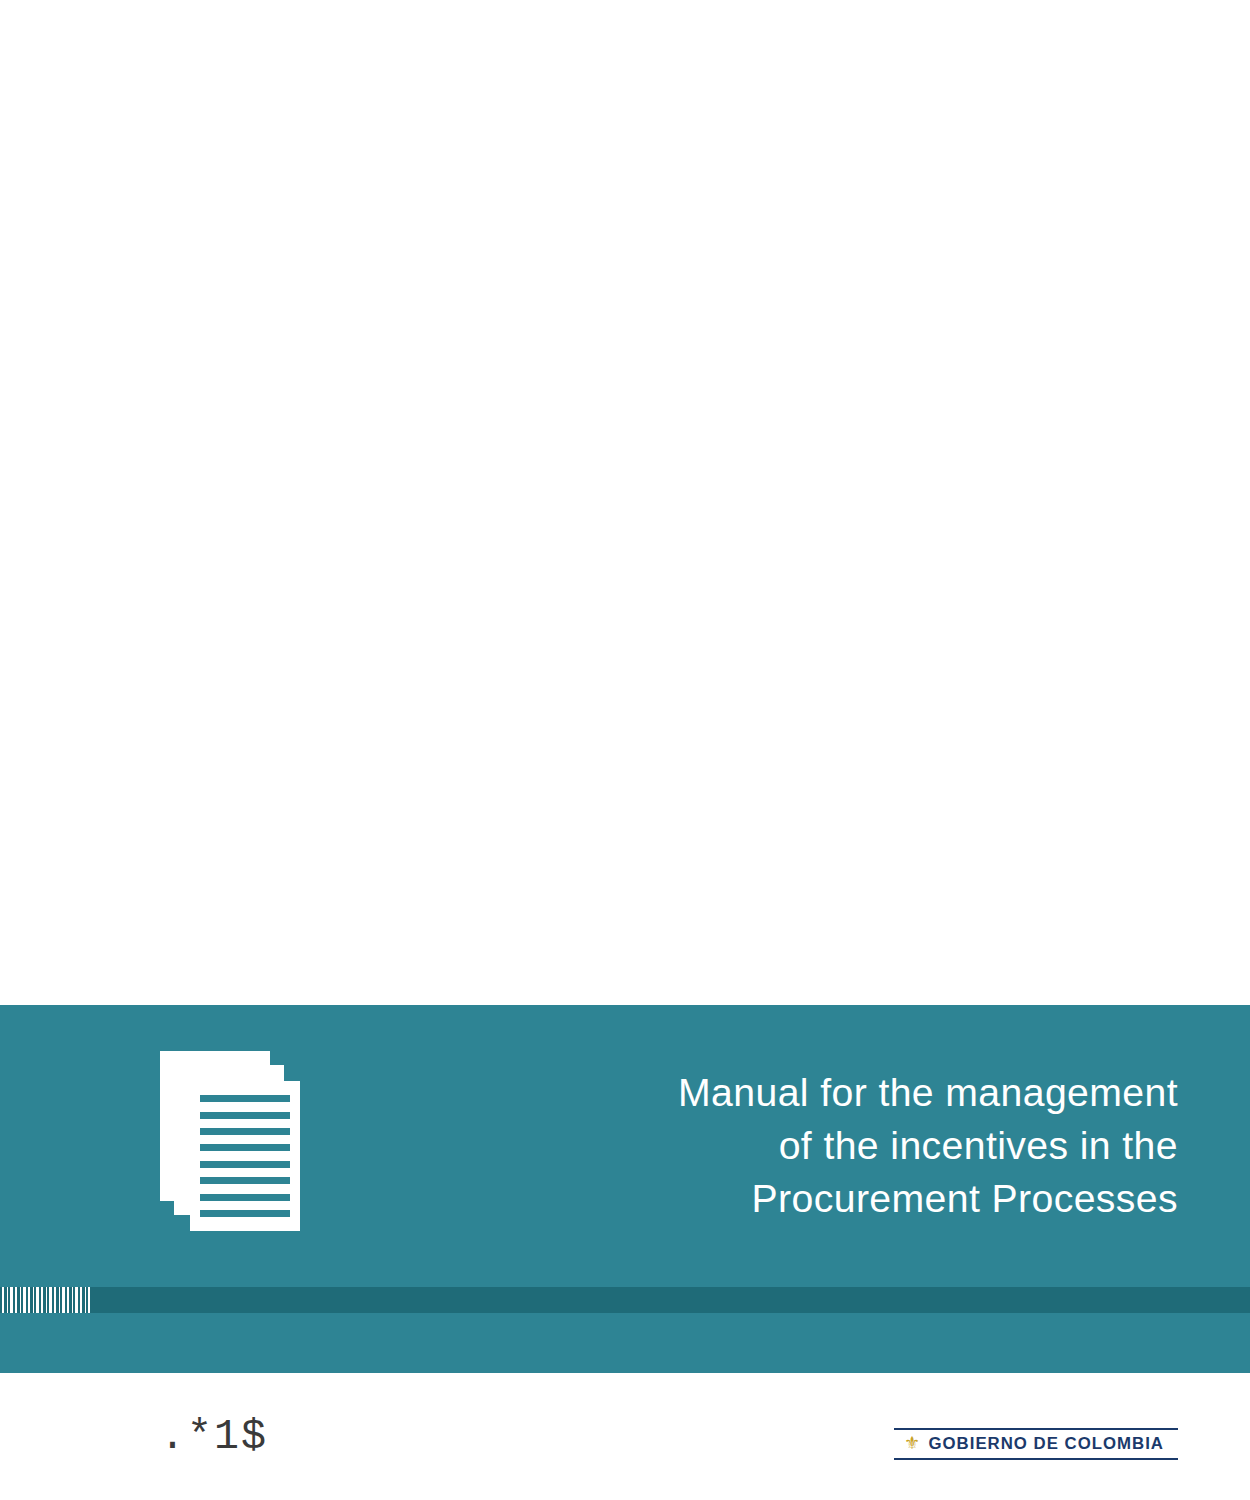Manual for the management
of the incentives in the
Procurement Processes
.*1$
⚜ GOBIERNO DE COLOMBIA